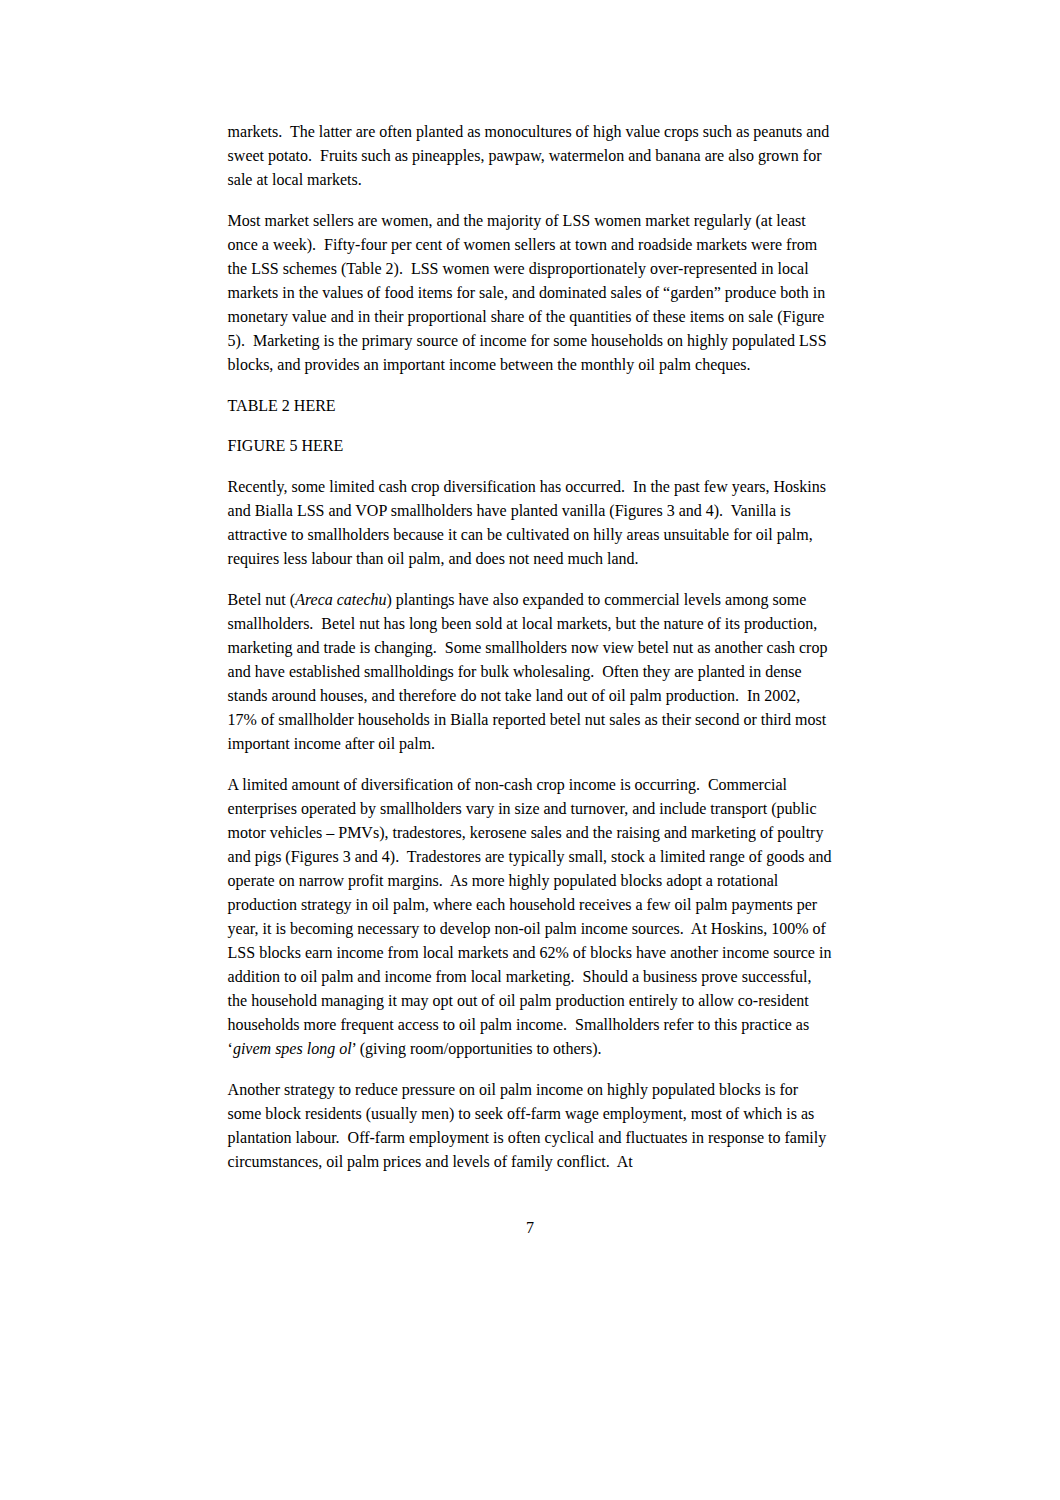markets. The latter are often planted as monocultures of high value crops such as peanuts and sweet potato. Fruits such as pineapples, pawpaw, watermelon and banana are also grown for sale at local markets.
Most market sellers are women, and the majority of LSS women market regularly (at least once a week). Fifty-four per cent of women sellers at town and roadside markets were from the LSS schemes (Table 2). LSS women were disproportionately over-represented in local markets in the values of food items for sale, and dominated sales of “garden” produce both in monetary value and in their proportional share of the quantities of these items on sale (Figure 5). Marketing is the primary source of income for some households on highly populated LSS blocks, and provides an important income between the monthly oil palm cheques.
TABLE 2 HERE
FIGURE 5 HERE
Recently, some limited cash crop diversification has occurred. In the past few years, Hoskins and Bialla LSS and VOP smallholders have planted vanilla (Figures 3 and 4). Vanilla is attractive to smallholders because it can be cultivated on hilly areas unsuitable for oil palm, requires less labour than oil palm, and does not need much land.
Betel nut (Areca catechu) plantings have also expanded to commercial levels among some smallholders. Betel nut has long been sold at local markets, but the nature of its production, marketing and trade is changing. Some smallholders now view betel nut as another cash crop and have established smallholdings for bulk wholesaling. Often they are planted in dense stands around houses, and therefore do not take land out of oil palm production. In 2002, 17% of smallholder households in Bialla reported betel nut sales as their second or third most important income after oil palm.
A limited amount of diversification of non-cash crop income is occurring. Commercial enterprises operated by smallholders vary in size and turnover, and include transport (public motor vehicles – PMVs), tradestores, kerosene sales and the raising and marketing of poultry and pigs (Figures 3 and 4). Tradestores are typically small, stock a limited range of goods and operate on narrow profit margins. As more highly populated blocks adopt a rotational production strategy in oil palm, where each household receives a few oil palm payments per year, it is becoming necessary to develop non-oil palm income sources. At Hoskins, 100% of LSS blocks earn income from local markets and 62% of blocks have another income source in addition to oil palm and income from local marketing. Should a business prove successful, the household managing it may opt out of oil palm production entirely to allow co-resident households more frequent access to oil palm income. Smallholders refer to this practice as ‘givem spes long ol’ (giving room/opportunities to others).
Another strategy to reduce pressure on oil palm income on highly populated blocks is for some block residents (usually men) to seek off-farm wage employment, most of which is as plantation labour. Off-farm employment is often cyclical and fluctuates in response to family circumstances, oil palm prices and levels of family conflict. At
7